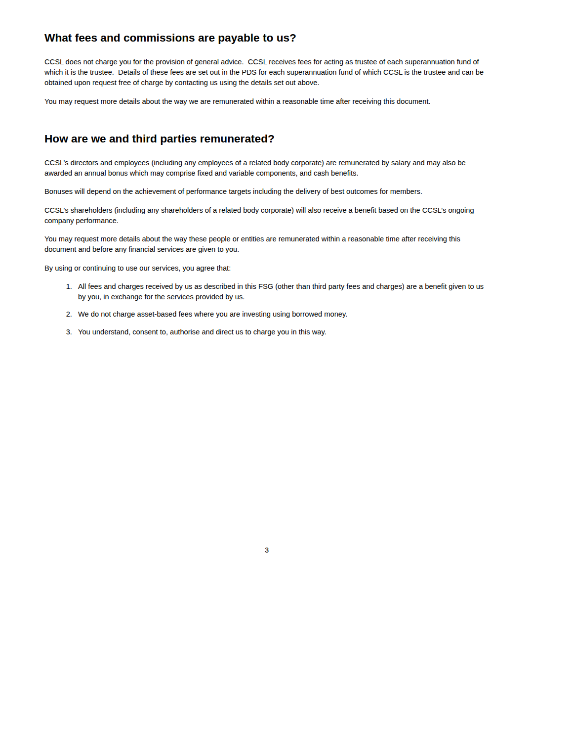What fees and commissions are payable to us?
CCSL does not charge you for the provision of general advice. CCSL receives fees for acting as trustee of each superannuation fund of which it is the trustee. Details of these fees are set out in the PDS for each superannuation fund of which CCSL is the trustee and can be obtained upon request free of charge by contacting us using the details set out above.
You may request more details about the way we are remunerated within a reasonable time after receiving this document.
How are we and third parties remunerated?
CCSL’s directors and employees (including any employees of a related body corporate) are remunerated by salary and may also be awarded an annual bonus which may comprise fixed and variable components, and cash benefits.
Bonuses will depend on the achievement of performance targets including the delivery of best outcomes for members.
CCSL’s shareholders (including any shareholders of a related body corporate) will also receive a benefit based on the CCSL’s ongoing company performance.
You may request more details about the way these people or entities are remunerated within a reasonable time after receiving this document and before any financial services are given to you.
By using or continuing to use our services, you agree that:
All fees and charges received by us as described in this FSG (other than third party fees and charges) are a benefit given to us by you, in exchange for the services provided by us.
We do not charge asset-based fees where you are investing using borrowed money.
You understand, consent to, authorise and direct us to charge you in this way.
3